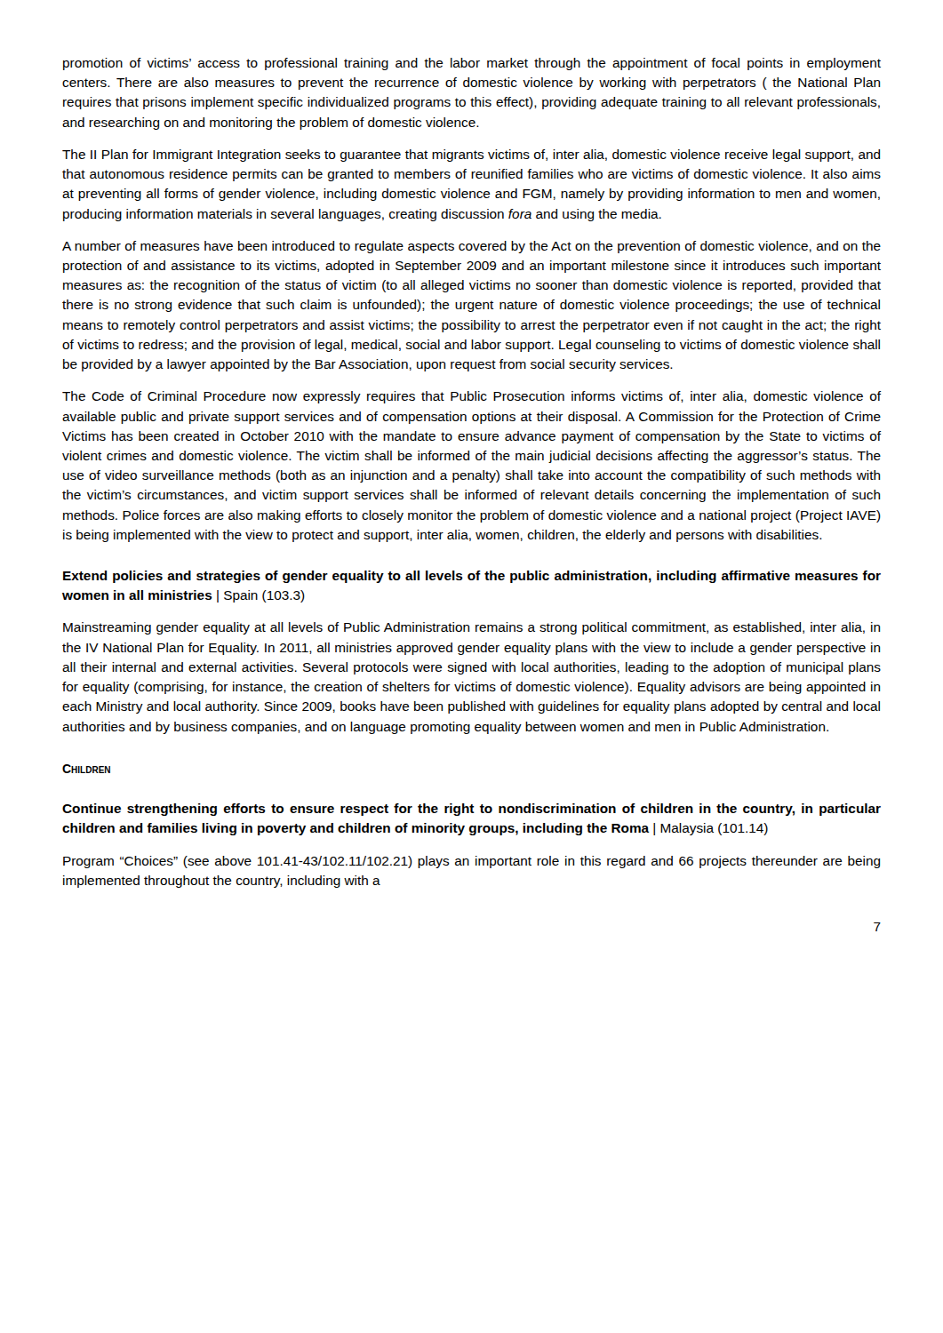promotion of victims’ access to professional training and the labor market through the appointment of focal points in employment centers. There are also measures to prevent the recurrence of domestic violence by working with perpetrators ( the National Plan requires that prisons implement specific individualized programs to this effect), providing adequate training to all relevant professionals, and researching on and monitoring the problem of domestic violence.
The II Plan for Immigrant Integration seeks to guarantee that migrants victims of, inter alia, domestic violence receive legal support, and that autonomous residence permits can be granted to members of reunified families who are victims of domestic violence. It also aims at preventing all forms of gender violence, including domestic violence and FGM, namely by providing information to men and women, producing information materials in several languages, creating discussion fora and using the media.
A number of measures have been introduced to regulate aspects covered by the Act on the prevention of domestic violence, and on the protection of and assistance to its victims, adopted in September 2009 and an important milestone since it introduces such important measures as: the recognition of the status of victim (to all alleged victims no sooner than domestic violence is reported, provided that there is no strong evidence that such claim is unfounded); the urgent nature of domestic violence proceedings; the use of technical means to remotely control perpetrators and assist victims; the possibility to arrest the perpetrator even if not caught in the act; the right of victims to redress; and the provision of legal, medical, social and labor support. Legal counseling to victims of domestic violence shall be provided by a lawyer appointed by the Bar Association, upon request from social security services.
The Code of Criminal Procedure now expressly requires that Public Prosecution informs victims of, inter alia, domestic violence of available public and private support services and of compensation options at their disposal. A Commission for the Protection of Crime Victims has been created in October 2010 with the mandate to ensure advance payment of compensation by the State to victims of violent crimes and domestic violence. The victim shall be informed of the main judicial decisions affecting the aggressor’s status. The use of video surveillance methods (both as an injunction and a penalty) shall take into account the compatibility of such methods with the victim’s circumstances, and victim support services shall be informed of relevant details concerning the implementation of such methods. Police forces are also making efforts to closely monitor the problem of domestic violence and a national project (Project IAVE) is being implemented with the view to protect and support, inter alia, women, children, the elderly and persons with disabilities.
Extend policies and strategies of gender equality to all levels of the public administration, including affirmative measures for women in all ministries | Spain (103.3)
Mainstreaming gender equality at all levels of Public Administration remains a strong political commitment, as established, inter alia, in the IV National Plan for Equality. In 2011, all ministries approved gender equality plans with the view to include a gender perspective in all their internal and external activities. Several protocols were signed with local authorities, leading to the adoption of municipal plans for equality (comprising, for instance, the creation of shelters for victims of domestic violence). Equality advisors are being appointed in each Ministry and local authority. Since 2009, books have been published with guidelines for equality plans adopted by central and local authorities and by business companies, and on language promoting equality between women and men in Public Administration.
Children
Continue strengthening efforts to ensure respect for the right to nondiscrimination of children in the country, in particular children and families living in poverty and children of minority groups, including the Roma | Malaysia (101.14)
Program “Choices” (see above 101.41-43/102.11/102.21) plays an important role in this regard and 66 projects thereunder are being implemented throughout the country, including with a
7